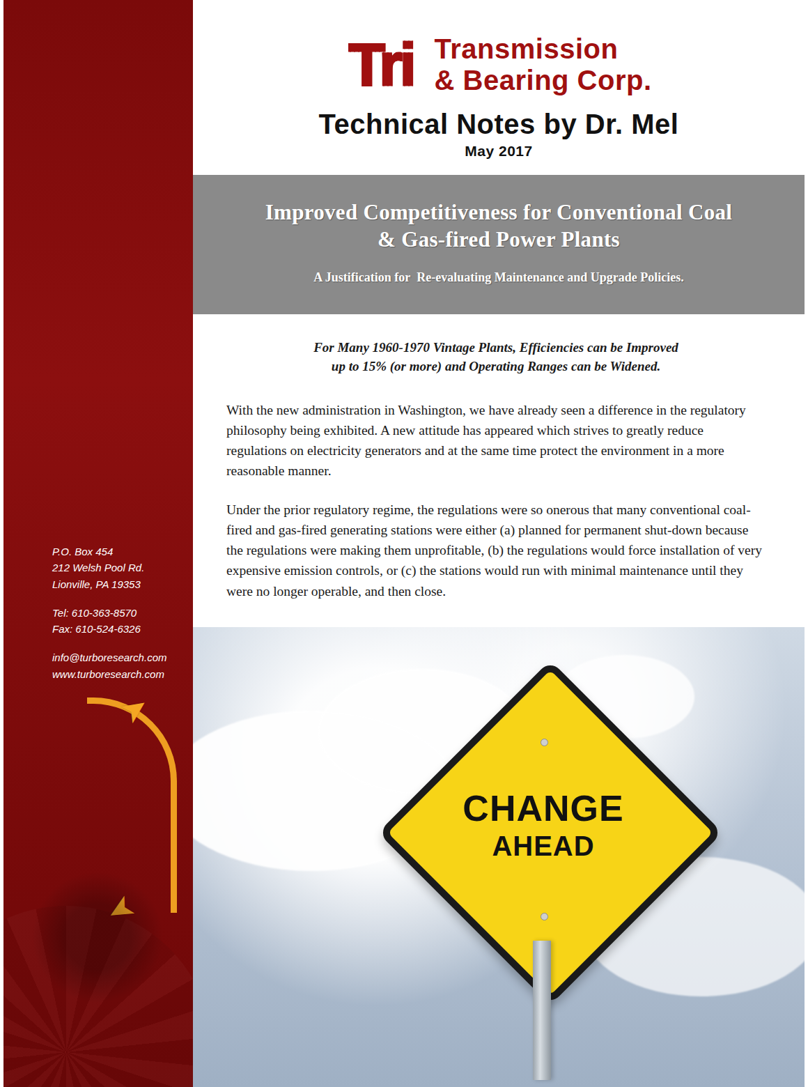➤
➤
P.O. Box 454
212 Welsh Pool Rd.
Lionville, PA 19353
Tel: 610-363-8570
Fax: 610-524-6326
info@turboresearch.com
www.turboresearch.com
Tri
Transmission
& Bearing Corp.
Technical Notes by Dr. Mel
May 2017
Improved Competitiveness for Conventional Coal
& Gas-fired Power Plants
A Justification for Re-evaluating Maintenance and Upgrade Policies.
For Many 1960-1970 Vintage Plants, Efficiencies can be Improved
up to 15% (or more) and Operating Ranges can be Widened.
With the new administration in Washington, we have already seen a difference in the regulatory philosophy being exhibited. A new attitude has appeared which strives to greatly reduce regulations on electricity generators and at the same time protect the environment in a more reasonable manner.
Under the prior regulatory regime, the regulations were so onerous that many conventional coal-fired and gas-fired generating stations were either (a) planned for permanent shut-down because the regulations were making them unprofitable, (b) the regulations would force installation of very expensive emission controls, or (c) the stations would run with minimal maintenance until they were no longer operable, and then close.
CHANGE AHEAD